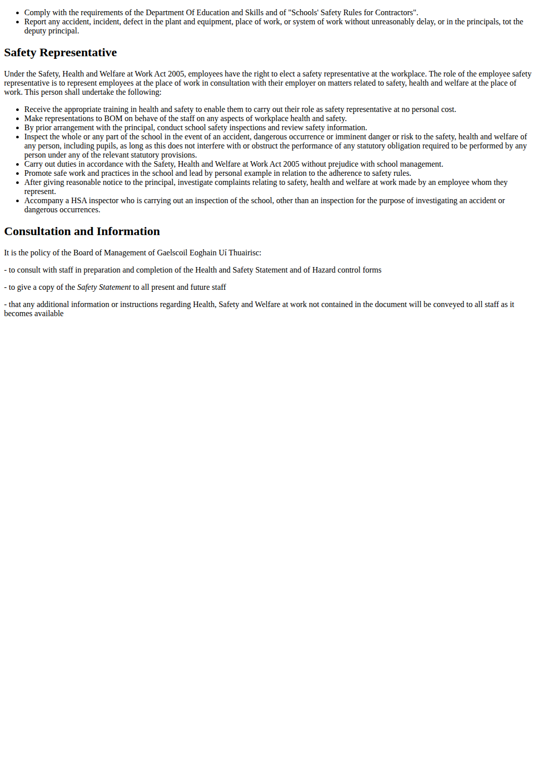Comply with the requirements of the Department Of Education and Skills and of "Schools' Safety Rules for Contractors".
Report any accident, incident, defect in the plant and equipment, place of work, or system of work without unreasonably delay, or in the principals, tot the deputy principal.
Safety Representative
Under the Safety, Health and Welfare at Work Act 2005, employees have the right to elect a safety representative at the workplace. The role of the employee safety representative is to represent employees at the place of work in consultation with their employer on matters related to safety, health and welfare at the place of work. This person shall undertake the following:
Receive the appropriate training in health and safety to enable them to carry out their role as safety representative at no personal cost.
Make representations to BOM on behave of the staff on any aspects of workplace health and safety.
By prior arrangement with the principal, conduct school safety inspections and review safety information.
Inspect the whole or any part of the school in the event of an accident, dangerous occurrence or imminent danger or risk to the safety, health and welfare of any person, including pupils, as long as this does not interfere with or obstruct the performance of any statutory obligation required to be performed by any person under any of the relevant statutory provisions.
Carry out duties in accordance with the Safety, Health and Welfare at Work Act 2005 without prejudice with school management.
Promote safe work and practices in the school and lead by personal example in relation to the adherence to safety rules.
After giving reasonable notice to the principal, investigate complaints relating to safety, health and welfare at work made by an employee whom they represent.
Accompany a HSA inspector who is carrying out an inspection of the school, other than an inspection for the purpose of investigating an accident or dangerous occurrences.
Consultation and Information
It is the policy of the Board of Management of Gaelscoil Eoghain Uí Thuairisc:
- to consult with staff in preparation and completion of the Health and Safety Statement and of Hazard control forms
- to give a copy of the Safety Statement to all present and future staff
- that any additional information or instructions regarding Health, Safety and Welfare at work not contained in the document will be conveyed to all staff as it becomes available